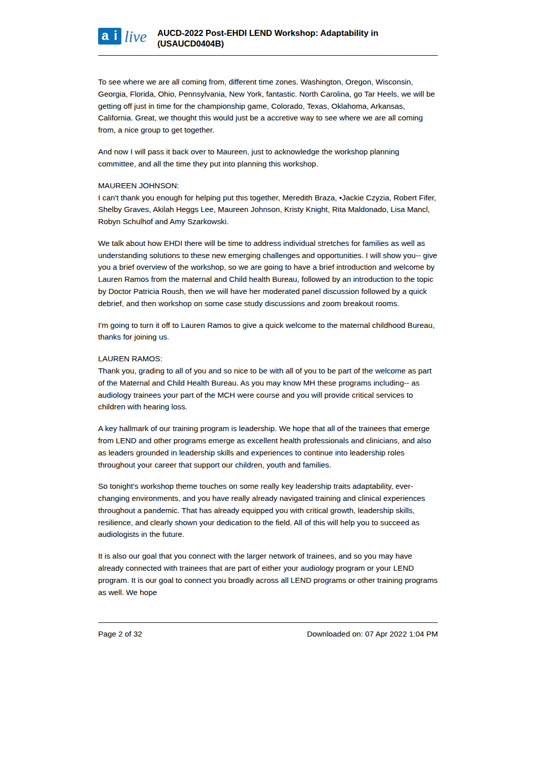a i live
AUCD-2022 Post-EHDI LEND Workshop: Adaptability in (USAUCD0404B)
To see where we are all coming from, different time zones. Washington, Oregon, Wisconsin, Georgia, Florida, Ohio, Pennsylvania, New York, fantastic. North Carolina, go Tar Heels, we will be getting off just in time for the championship game, Colorado, Texas, Oklahoma, Arkansas, California. Great, we thought this would just be a accretive way to see where we are all coming from, a nice group to get together.
And now I will pass it back over to Maureen, just to acknowledge the workshop planning committee, and all the time they put into planning this workshop.
MAUREEN JOHNSON:
I can't thank you enough for helping put this together, Meredith Braza, •Jackie Czyzia, Robert Fifer, Shelby Graves, Akilah Heggs Lee, Maureen Johnson, Kristy Knight, Rita Maldonado, Lisa Mancl, Robyn Schulhof and Amy Szarkowski.
We talk about how EHDI there will be time to address individual stretches for families as well as understanding solutions to these new emerging challenges and opportunities. I will show you-- give you a brief overview of the workshop, so we are going to have a brief introduction and welcome by Lauren Ramos from the maternal and Child health Bureau, followed by an introduction to the topic by Doctor Patricia Roush, then we will have her moderated panel discussion followed by a quick debrief, and then workshop on some case study discussions and zoom breakout rooms.
I'm going to turn it off to Lauren Ramos to give a quick welcome to the maternal childhood Bureau, thanks for joining us.
LAUREN RAMOS:
Thank you, grading to all of you and so nice to be with all of you to be part of the welcome as part of the Maternal and Child Health Bureau. As you may know MH these programs including-- as audiology trainees your part of the MCH were course and you will provide critical services to children with hearing loss.
A key hallmark of our training program is leadership. We hope that all of the trainees that emerge from LEND and other programs emerge as excellent health professionals and clinicians, and also as leaders grounded in leadership skills and experiences to continue into leadership roles throughout your career that support our children, youth and families.
So tonight's workshop theme touches on some really key leadership traits adaptability, ever-changing environments, and you have really already navigated training and clinical experiences throughout a pandemic. That has already equipped you with critical growth, leadership skills, resilience, and clearly shown your dedication to the field. All of this will help you to succeed as audiologists in the future.
It is also our goal that you connect with the larger network of trainees, and so you may have already connected with trainees that are part of either your audiology program or your LEND program. It is our goal to connect you broadly across all LEND programs or other training programs as well. We hope
Page 2 of 32 Downloaded on: 07 Apr 2022 1:04 PM